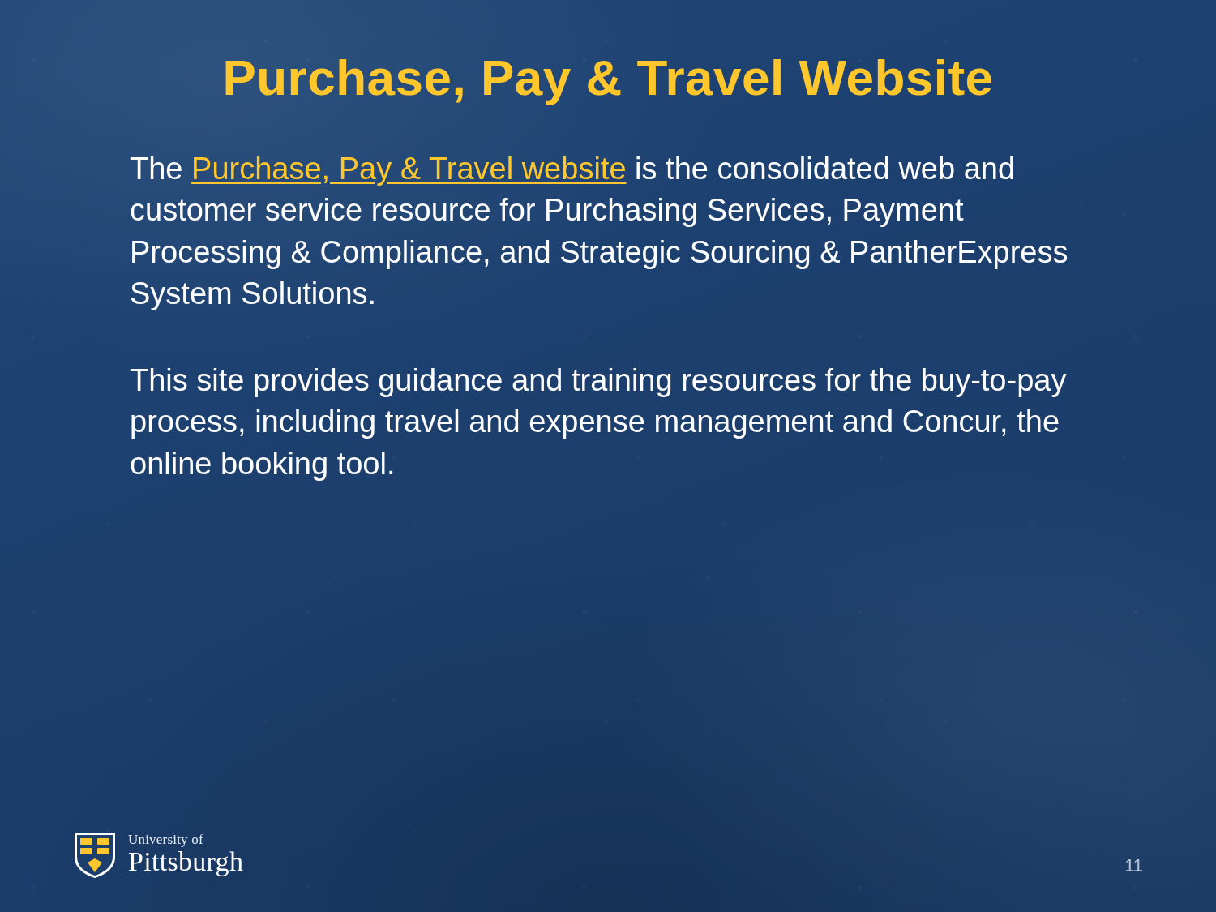Purchase, Pay & Travel Website
The Purchase, Pay & Travel website is the consolidated web and customer service resource for Purchasing Services, Payment Processing & Compliance, and Strategic Sourcing & PantherExpress System Solutions.
This site provides guidance and training resources for the buy-to-pay process, including travel and expense management and Concur, the online booking tool.
University of Pittsburgh
11